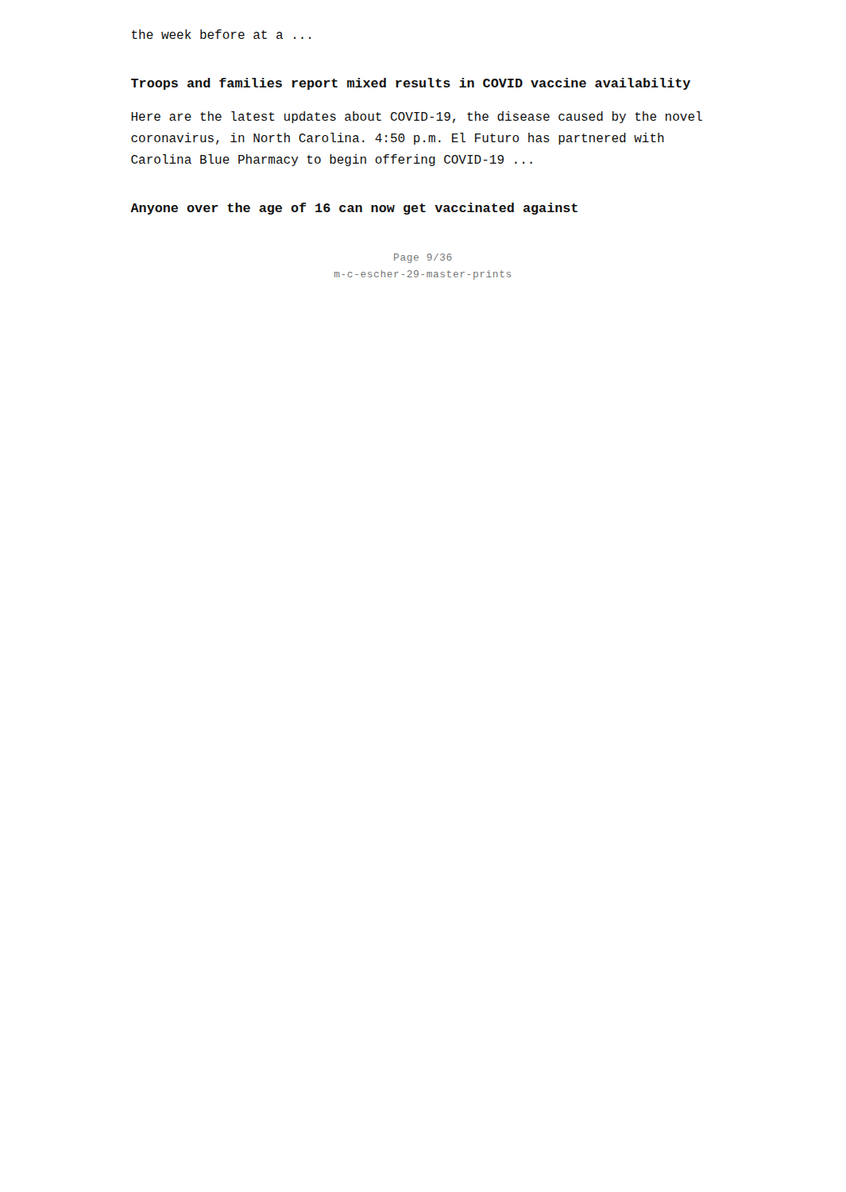the week before at a ...
Troops and families report mixed results in COVID vaccine availability
Here are the latest updates about COVID-19, the disease caused by the novel coronavirus, in North Carolina. 4:50 p.m. El Futuro has partnered with Carolina Blue Pharmacy to begin offering COVID-19 ...
Anyone over the age of 16 can now get vaccinated against
Page 9/36
m-c-escher-29-master-prints